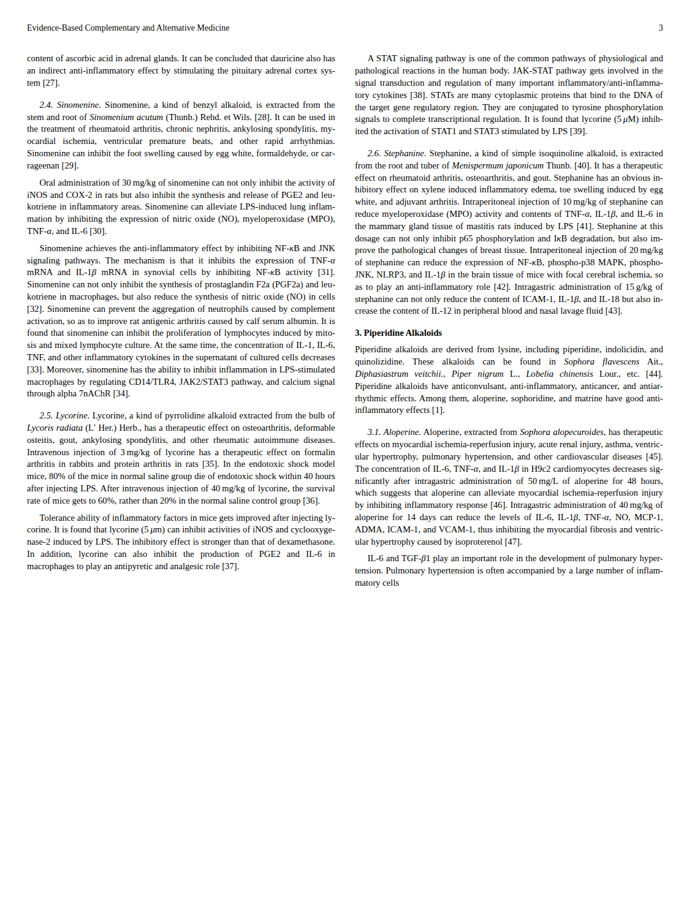Evidence-Based Complementary and Alternative Medicine 3
content of ascorbic acid in adrenal glands. It can be concluded that dauricine also has an indirect anti-inflammatory effect by stimulating the pituitary adrenal cortex system [27].
2.4. Sinomenine. Sinomenine, a kind of benzyl alkaloid, is extracted from the stem and root of Sinomenium acutum (Thunb.) Rehd. et Wils. [28]. It can be used in the treatment of rheumatoid arthritis, chronic nephritis, ankylosing spondylitis, myocardial ischemia, ventricular premature beats, and other rapid arrhythmias. Sinomenine can inhibit the foot swelling caused by egg white, formaldehyde, or carrageenan [29].
Oral administration of 30 mg/kg of sinomenine can not only inhibit the activity of iNOS and COX-2 in rats but also inhibit the synthesis and release of PGE2 and leukotriene in inflammatory areas. Sinomenine can alleviate LPS-induced lung inflammation by inhibiting the expression of nitric oxide (NO), myeloperoxidase (MPO), TNF-α, and IL-6 [30].
Sinomenine achieves the anti-inflammatory effect by inhibiting NF-κ B and JNK signaling pathways. The mechanism is that it inhibits the expression of TNF-α mRNA and IL-1β mRNA in synovial cells by inhibiting NF-κ B activity [31]. Sinomenine can not only inhibit the synthesis of prostaglandin F2a (PGF2a) and leukotriene in macrophages, but also reduce the synthesis of nitric oxide (NO) in cells [32]. Sinomenine can prevent the aggregation of neutrophils caused by complement activation, so as to improve rat antigenic arthritis caused by calf serum albumin. It is found that sinomenine can inhibit the proliferation of lymphocytes induced by mitosis and mixed lymphocyte culture. At the same time, the concentration of IL-1, IL-6, TNF, and other inflammatory cytokines in the supernatant of cultured cells decreases [33]. Moreover, sinomenine has the ability to inhibit inflammation in LPS-stimulated macrophages by regulating CD14/TLR4, JAK2/STAT3 pathway, and calcium signal through alpha 7nAChR [34].
2.5. Lycorine. Lycorine, a kind of pyrrolidine alkaloid extracted from the bulb of Lycoris radiata (L′ Her.) Herb., has a therapeutic effect on osteoarthritis, deformable osteitis, gout, ankylosing spondylitis, and other rheumatic autoimmune diseases. Intravenous injection of 3 mg/kg of lycorine has a therapeutic effect on formalin arthritis in rabbits and protein arthritis in rats [35]. In the endotoxic shock model mice, 80% of the mice in normal saline group die of endotoxic shock within 40 hours after injecting LPS. After intravenous injection of 40 mg/kg of lycorine, the survival rate of mice gets to 60%, rather than 20% in the normal saline control group [36].
Tolerance ability of inflammatory factors in mice gets improved after injecting lycorine. It is found that lycorine (5 μm) can inhibit activities of iNOS and cyclooxygenase-2 induced by LPS. The inhibitory effect is stronger than that of dexamethasone. In addition, lycorine can also inhibit the production of PGE2 and IL-6 in macrophages to play an antipyretic and analgesic role [37].
A STAT signaling pathway is one of the common pathways of physiological and pathological reactions in the human body. JAK-STAT pathway gets involved in the signal transduction and regulation of many important inflammatory/anti-inflammatory cytokines [38]. STATs are many cytoplasmic proteins that bind to the DNA of the target gene regulatory region. They are conjugated to tyrosine phosphorylation signals to complete transcriptional regulation. It is found that lycorine (5 μ M) inhibited the activation of STAT1 and STAT3 stimulated by LPS [39].
2.6. Stephanine. Stephanine, a kind of simple isoquinoline alkaloid, is extracted from the root and tuber of Menispermum japonicum Thunb. [40]. It has a therapeutic effect on rheumatoid arthritis, osteoarthritis, and gout. Stephanine has an obvious inhibitory effect on xylene induced inflammatory edema, toe swelling induced by egg white, and adjuvant arthritis. Intraperitoneal injection of 10 mg/kg of stephanine can reduce myeloperoxidase (MPO) activity and contents of TNF-α, IL-1β, and IL-6 in the mammary gland tissue of mastitis rats induced by LPS [41]. Stephanine at this dosage can not only inhibit p65 phosphorylation and Iκ B degradation, but also improve the pathological changes of breast tissue. Intraperitoneal injection of 20 mg/kg of stephanine can reduce the expression of NF-κ B, phospho-p38 MAPK, phospho-JNK, NLRP3, and IL-1β in the brain tissue of mice with focal cerebral ischemia, so as to play an anti-inflammatory role [42]. Intragastric administration of 15 g/kg of stephanine can not only reduce the content of ICAM-1, IL-1β, and IL-18 but also increase the content of IL-12 in peripheral blood and nasal lavage fluid [43].
3. Piperidine Alkaloids
Piperidine alkaloids are derived from lysine, including piperidine, indolicidin, and quinolizidine. These alkaloids can be found in Sophora flavescens Ait., Diphasiastrum veitchii., Piper nigrum L., Lobelia chinensis Lour., etc. [44]. Piperidine alkaloids have anticonvulsant, anti-inflammatory, anticancer, and antiarrhythmic effects. Among them, aloperine, sophoridine, and matrine have good anti-inflammatory effects [1].
3.1. Aloperine. Aloperine, extracted from Sophora alopecuroides, has therapeutic effects on myocardial ischemia-reperfusion injury, acute renal injury, asthma, ventricular hypertrophy, pulmonary hypertension, and other cardiovascular diseases [45]. The concentration of IL-6, TNF-α, and IL-1β in H9c2 cardiomyocytes decreases significantly after intragastric administration of 50 mg/L of aloperine for 48 hours, which suggests that aloperine can alleviate myocardial ischemia-reperfusion injury by inhibiting inflammatory response [46]. Intragastric administration of 40 mg/kg of aloperine for 14 days can reduce the levels of IL-6, IL-1β, TNF-α, NO, MCP-1, ADMA, ICAM-1, and VCAM-1, thus inhibiting the myocardial fibrosis and ventricular hypertrophy caused by isoproterenol [47].
IL-6 and TGF-β1 play an important role in the development of pulmonary hypertension. Pulmonary hypertension is often accompanied by a large number of inflammatory cells